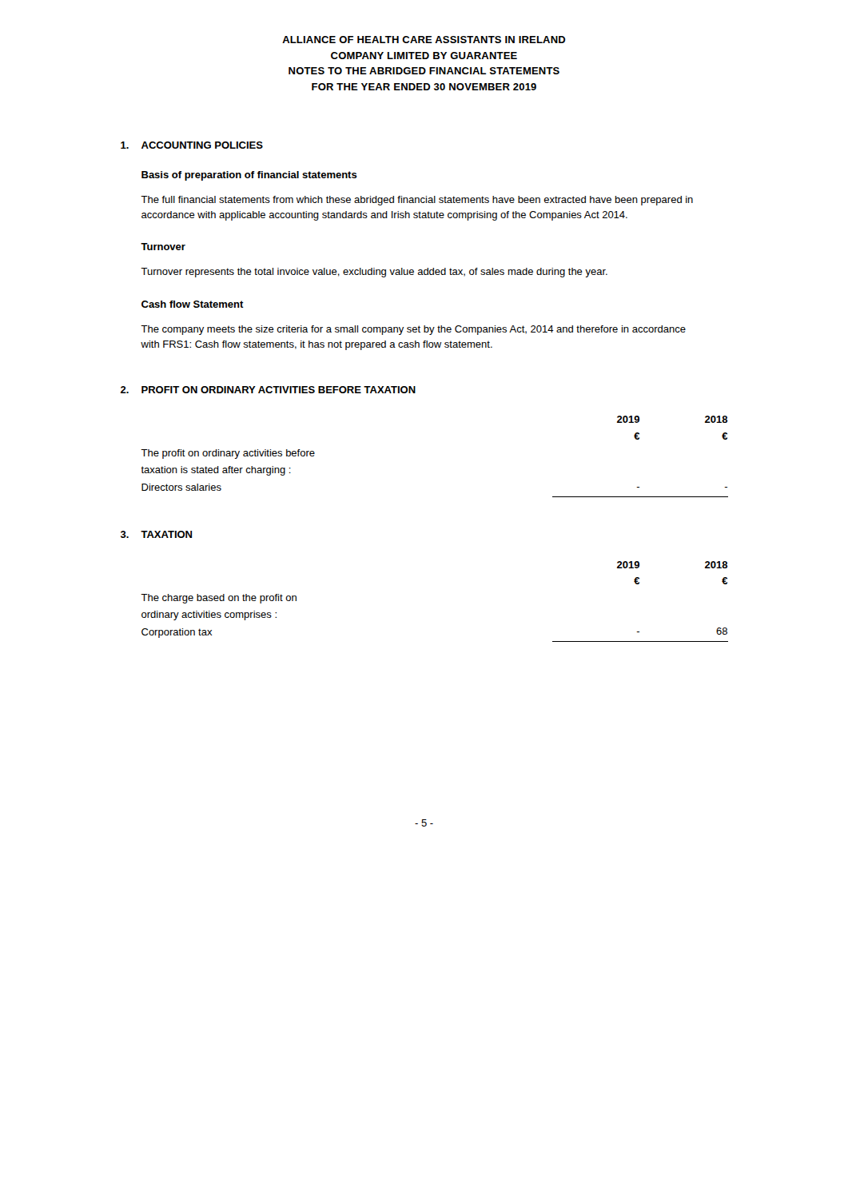ALLIANCE OF HEALTH CARE ASSISTANTS IN IRELAND
COMPANY LIMITED BY GUARANTEE
NOTES TO THE ABRIDGED FINANCIAL STATEMENTS
FOR THE YEAR ENDED 30 NOVEMBER 2019
Accounting Policies
Basis of preparation of financial statements
The full financial statements from which these abridged financial statements have been extracted have been prepared in accordance with applicable accounting standards and Irish statute comprising of the Companies Act 2014.
Turnover
Turnover represents the total invoice value, excluding value added tax, of sales made during the year.
Cash flow Statement
The company meets the size criteria for a small company set by the Companies Act, 2014 and therefore in accordance with FRS1: Cash flow statements, it has not prepared a cash flow statement.
Profit on Ordinary Activities Before Taxation
| | 2019 | 2018 |
| --- | --- | --- |
| | € | € |
| The profit on ordinary activities before | | |
| taxation is stated after charging : | | |
| Directors salaries | - | - |
Taxation
| | 2019 | 2018 |
| --- | --- | --- |
| | € | € |
| The charge based on the profit on | | |
| ordinary activities comprises : | | |
| Corporation tax | - | 68 |
- 5 -